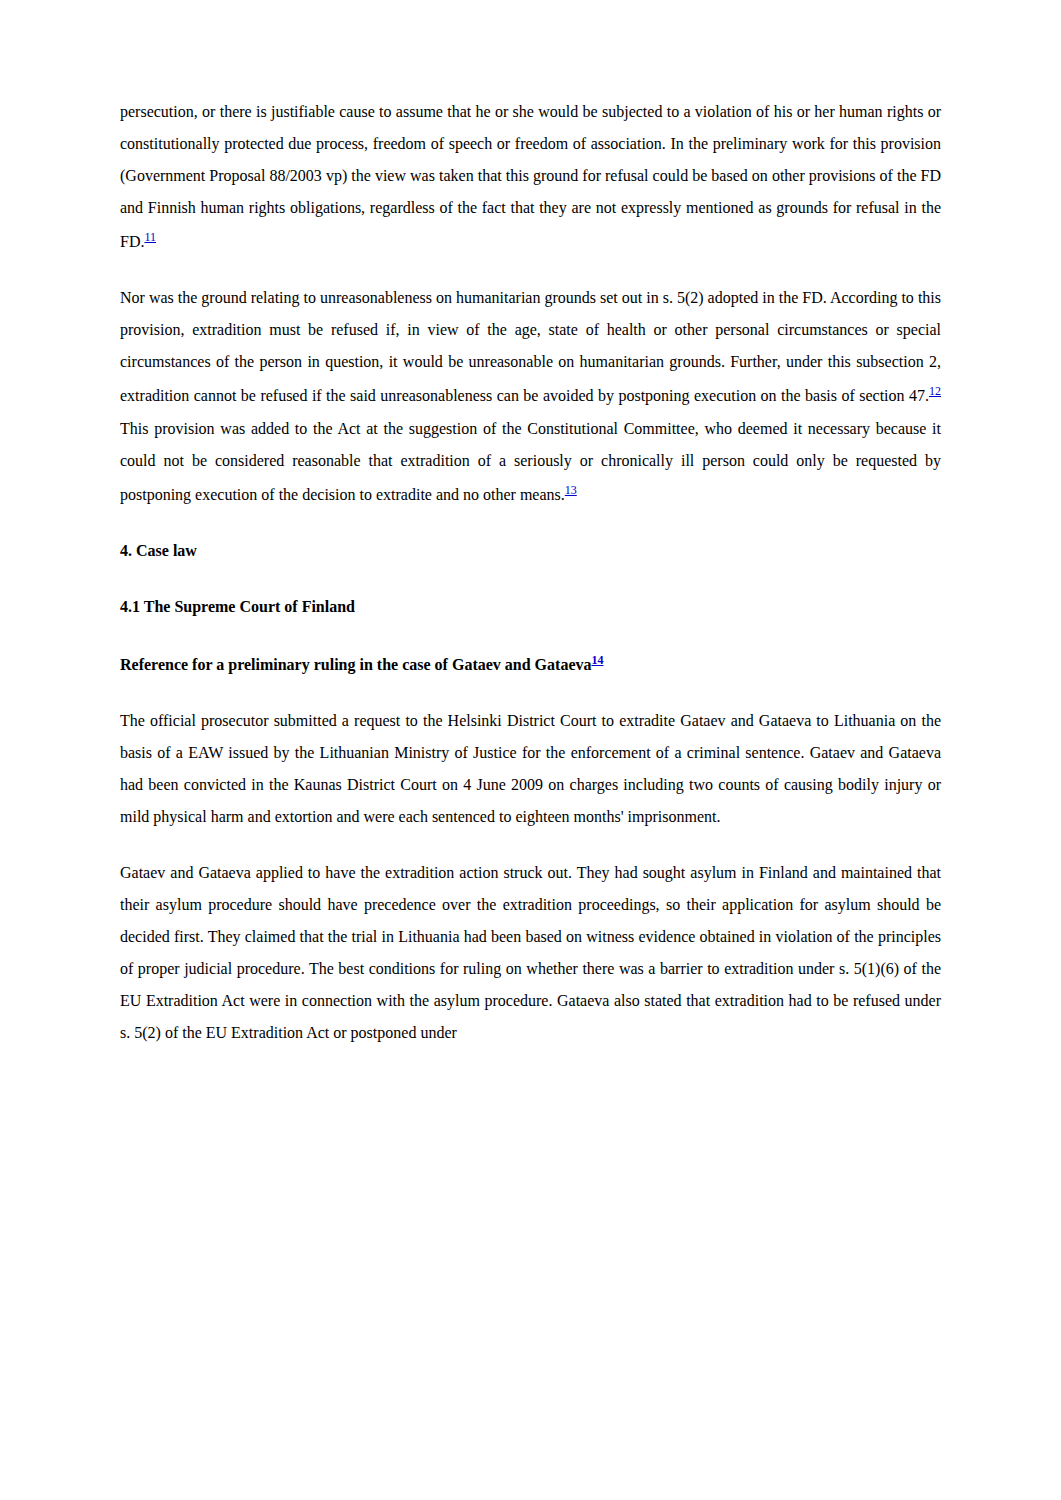persecution, or there is justifiable cause to assume that he or she would be subjected to a violation of his or her human rights or constitutionally protected due process, freedom of speech or freedom of association. In the preliminary work for this provision (Government Proposal 88/2003 vp) the view was taken that this ground for refusal could be based on other provisions of the FD and Finnish human rights obligations, regardless of the fact that they are not expressly mentioned as grounds for refusal in the FD.11
Nor was the ground relating to unreasonableness on humanitarian grounds set out in s. 5(2) adopted in the FD. According to this provision, extradition must be refused if, in view of the age, state of health or other personal circumstances or special circumstances of the person in question, it would be unreasonable on humanitarian grounds. Further, under this subsection 2, extradition cannot be refused if the said unreasonableness can be avoided by postponing execution on the basis of section 47.12 This provision was added to the Act at the suggestion of the Constitutional Committee, who deemed it necessary because it could not be considered reasonable that extradition of a seriously or chronically ill person could only be requested by postponing execution of the decision to extradite and no other means.13
4. Case law
4.1 The Supreme Court of Finland
Reference for a preliminary ruling in the case of Gataev and Gataeva14
The official prosecutor submitted a request to the Helsinki District Court to extradite Gataev and Gataeva to Lithuania on the basis of a EAW issued by the Lithuanian Ministry of Justice for the enforcement of a criminal sentence. Gataev and Gataeva had been convicted in the Kaunas District Court on 4 June 2009 on charges including two counts of causing bodily injury or mild physical harm and extortion and were each sentenced to eighteen months' imprisonment.
Gataev and Gataeva applied to have the extradition action struck out. They had sought asylum in Finland and maintained that their asylum procedure should have precedence over the extradition proceedings, so their application for asylum should be decided first. They claimed that the trial in Lithuania had been based on witness evidence obtained in violation of the principles of proper judicial procedure. The best conditions for ruling on whether there was a barrier to extradition under s. 5(1)(6) of the EU Extradition Act were in connection with the asylum procedure. Gataeva also stated that extradition had to be refused under s. 5(2) of the EU Extradition Act or postponed under